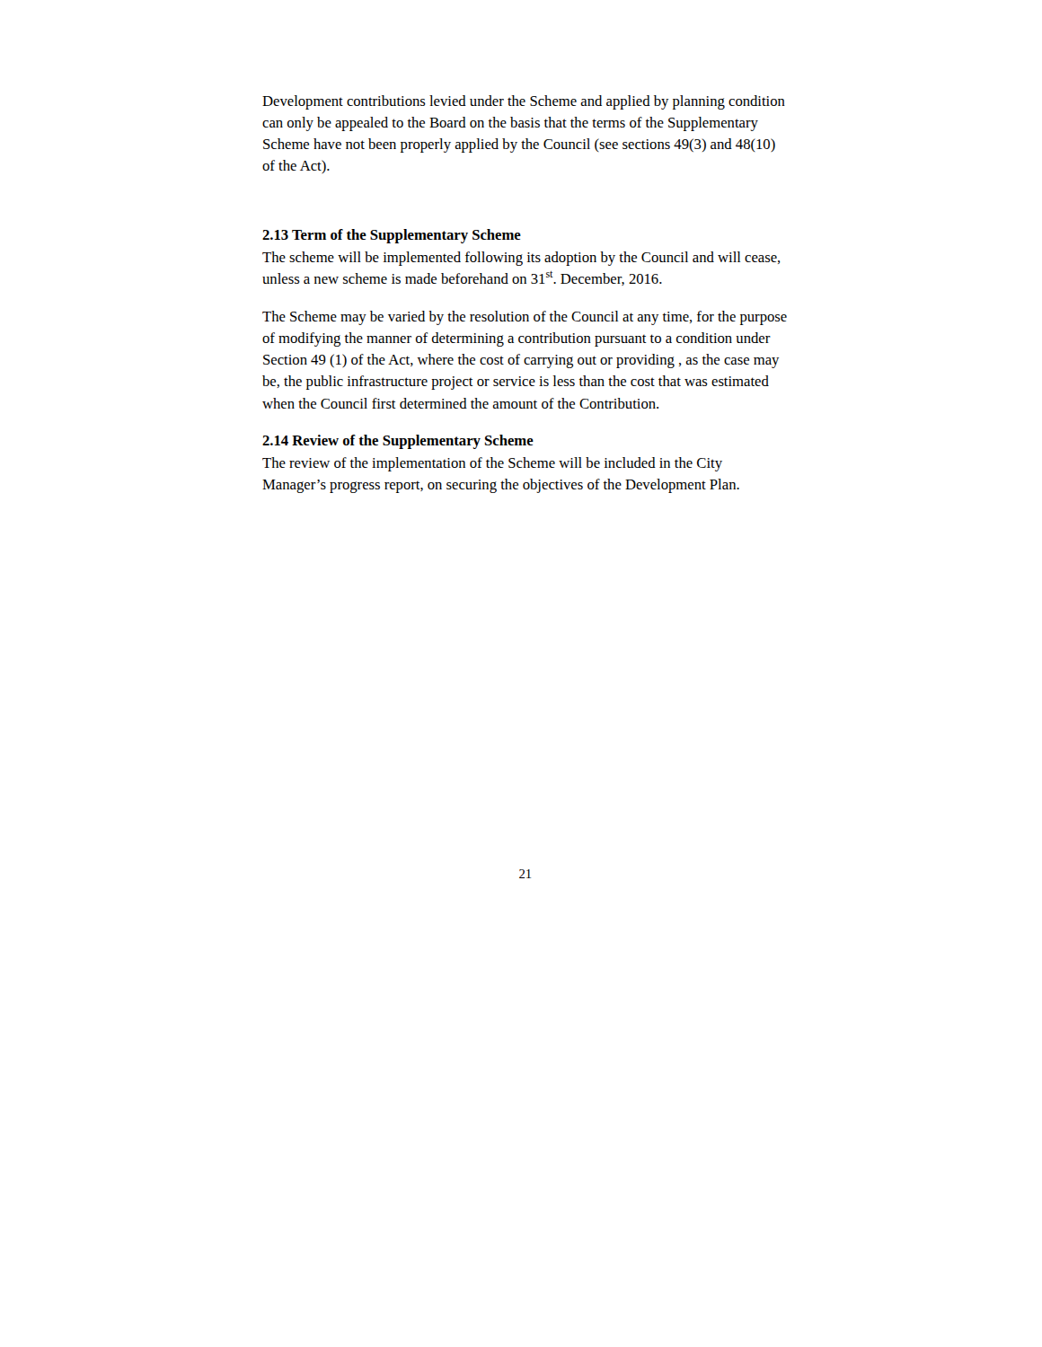Development contributions levied under the Scheme and applied by planning condition can only be appealed to the Board on the basis that the terms of the Supplementary Scheme have not been properly applied by the Council (see sections 49(3) and 48(10) of the Act).
2.13 Term of the Supplementary Scheme
The scheme will be implemented following its adoption by the Council and will cease, unless a new scheme is made beforehand on 31st. December, 2016.
The Scheme may be varied by the resolution of the Council at any time, for the purpose of modifying the manner of determining a contribution pursuant to a condition under Section 49 (1) of the Act, where the cost of carrying out or providing , as the case may be, the public infrastructure project or service is less than the cost that was estimated when the Council first determined the amount of the Contribution.
2.14 Review of the Supplementary Scheme
The review of the implementation of the Scheme will be included in the City Manager’s progress report, on securing the objectives of the Development Plan.
21